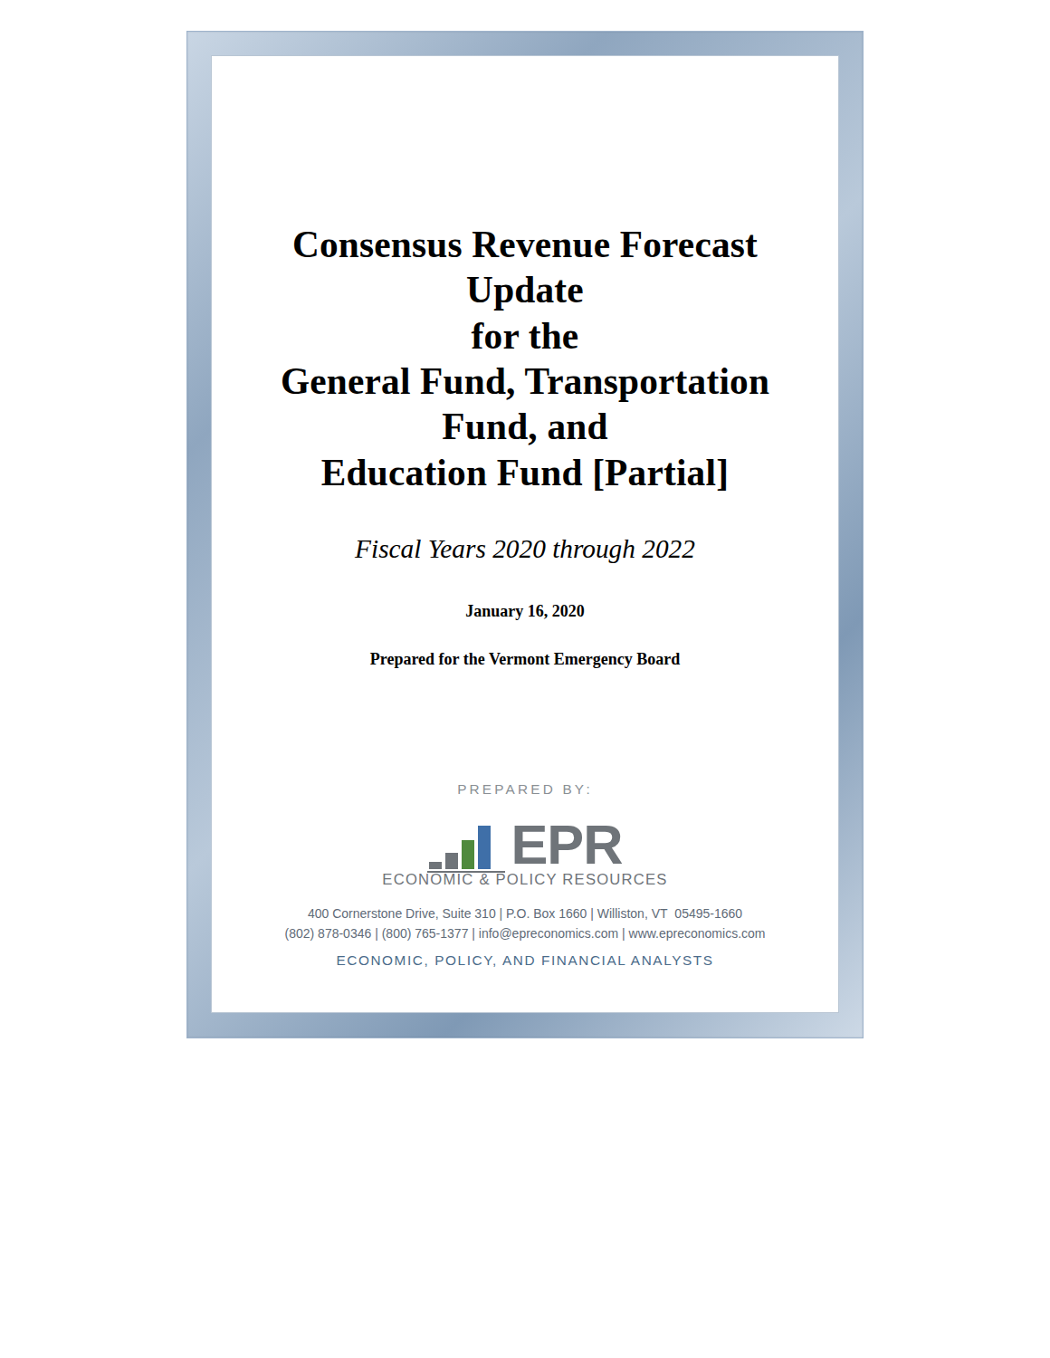Consensus Revenue Forecast Update
for the
General Fund, Transportation Fund, and
Education Fund [Partial]
Fiscal Years 2020 through 2022
January 16, 2020
Prepared for the Vermont Emergency Board
PREPARED BY:
EPR
ECONOMIC & POLICY RESOURCES
400 Cornerstone Drive, Suite 310 | P.O. Box 1660 | Williston, VT 05495-1660
(802) 878-0346 | (800) 765-1377 | info@epreconomics.com | www.epreconomics.com
ECONOMIC, POLICY, AND FINANCIAL ANALYSTS